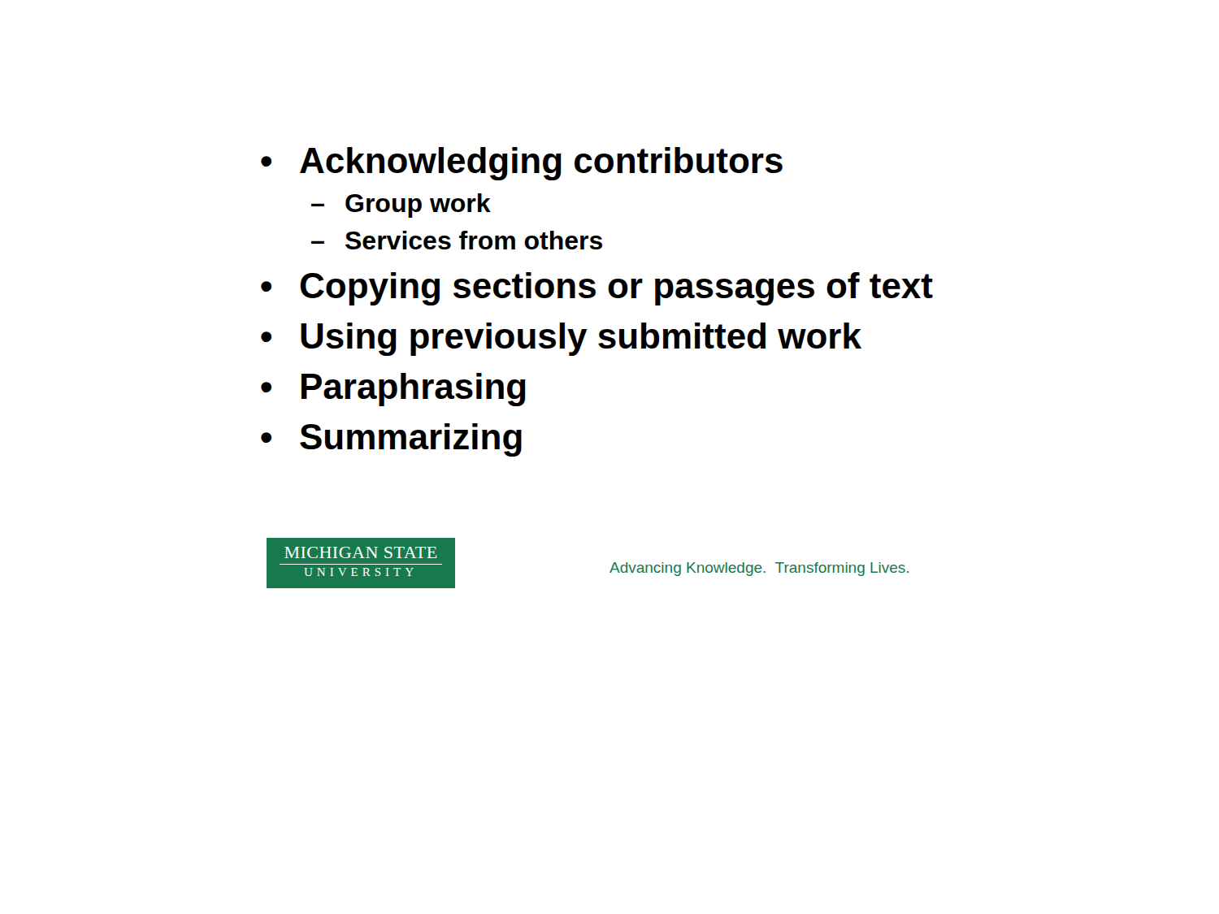Acknowledging contributors
Group work
Services from others
Copying sections or passages of text
Using previously submitted work
Paraphrasing
Summarizing
MICHIGAN STATE
UNIVERSITY
Advancing Knowledge. Transforming Lives.